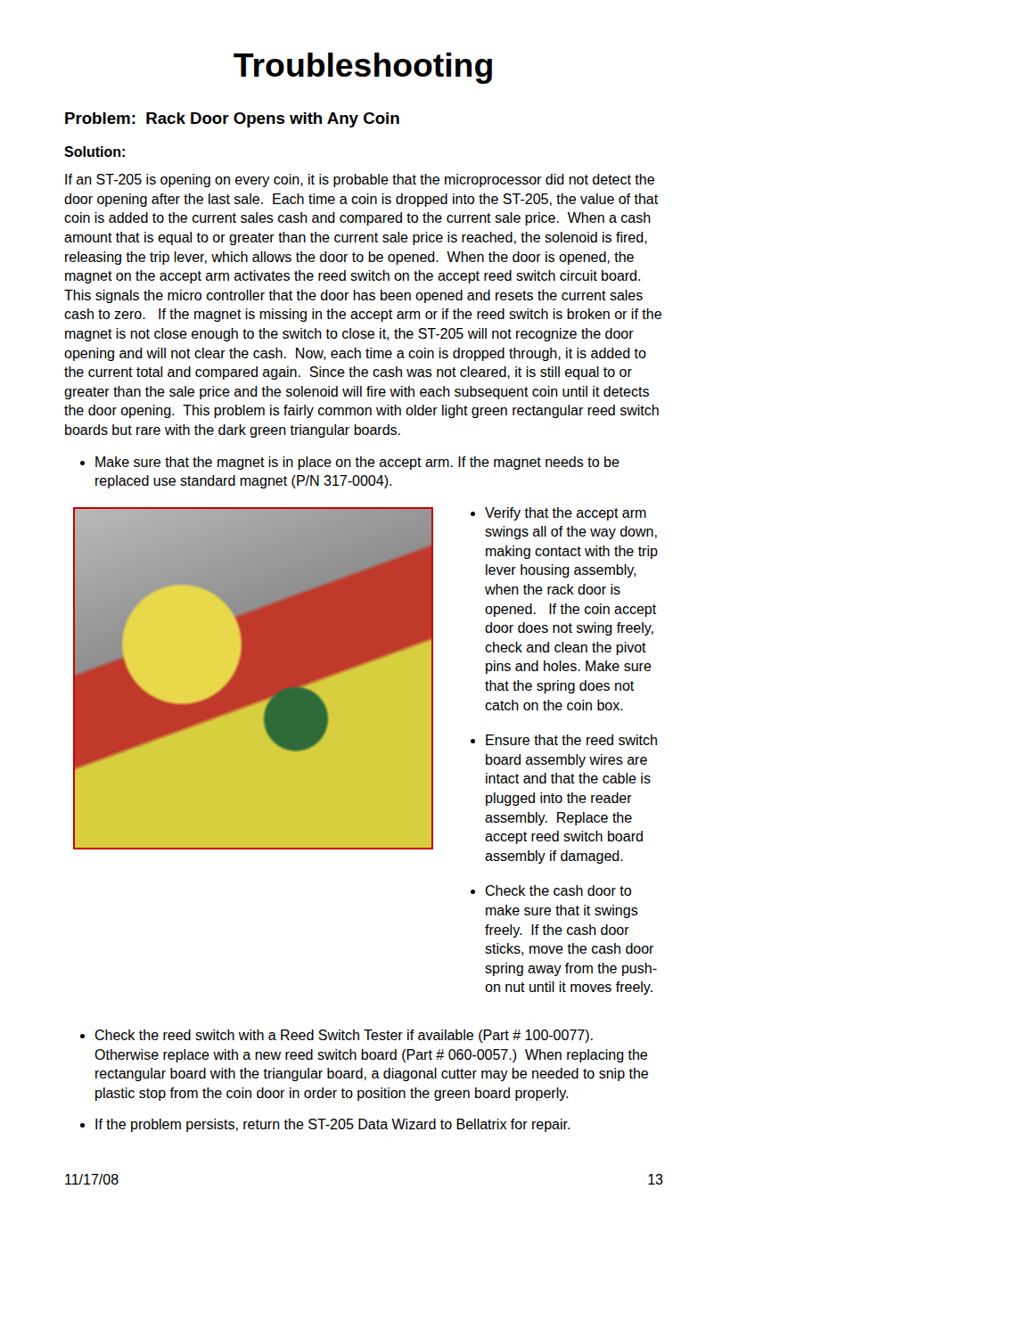Troubleshooting
Problem: Rack Door Opens with Any Coin
Solution:
If an ST-205 is opening on every coin, it is probable that the microprocessor did not detect the door opening after the last sale. Each time a coin is dropped into the ST-205, the value of that coin is added to the current sales cash and compared to the current sale price. When a cash amount that is equal to or greater than the current sale price is reached, the solenoid is fired, releasing the trip lever, which allows the door to be opened. When the door is opened, the magnet on the accept arm activates the reed switch on the accept reed switch circuit board. This signals the micro controller that the door has been opened and resets the current sales cash to zero. If the magnet is missing in the accept arm or if the reed switch is broken or if the magnet is not close enough to the switch to close it, the ST-205 will not recognize the door opening and will not clear the cash. Now, each time a coin is dropped through, it is added to the current total and compared again. Since the cash was not cleared, it is still equal to or greater than the sale price and the solenoid will fire with each subsequent coin until it detects the door opening. This problem is fairly common with older light green rectangular reed switch boards but rare with the dark green triangular boards.
Make sure that the magnet is in place on the accept arm. If the magnet needs to be replaced use standard magnet (P/N 317-0004).
Verify that the accept arm swings all of the way down, making contact with the trip lever housing assembly, when the rack door is opened. If the coin accept door does not swing freely, check and clean the pivot pins and holes. Make sure that the spring does not catch on the coin box.
Ensure that the reed switch board assembly wires are intact and that the cable is plugged into the reader assembly. Replace the accept reed switch board assembly if damaged.
Check the cash door to make sure that it swings freely. If the cash door sticks, move the cash door spring away from the push-on nut until it moves freely.
Check the reed switch with a Reed Switch Tester if available (Part # 100-0077). Otherwise replace with a new reed switch board (Part # 060-0057.) When replacing the rectangular board with the triangular board, a diagonal cutter may be needed to snip the plastic stop from the coin door in order to position the green board properly.
If the problem persists, return the ST-205 Data Wizard to Bellatrix for repair.
11/17/08 13